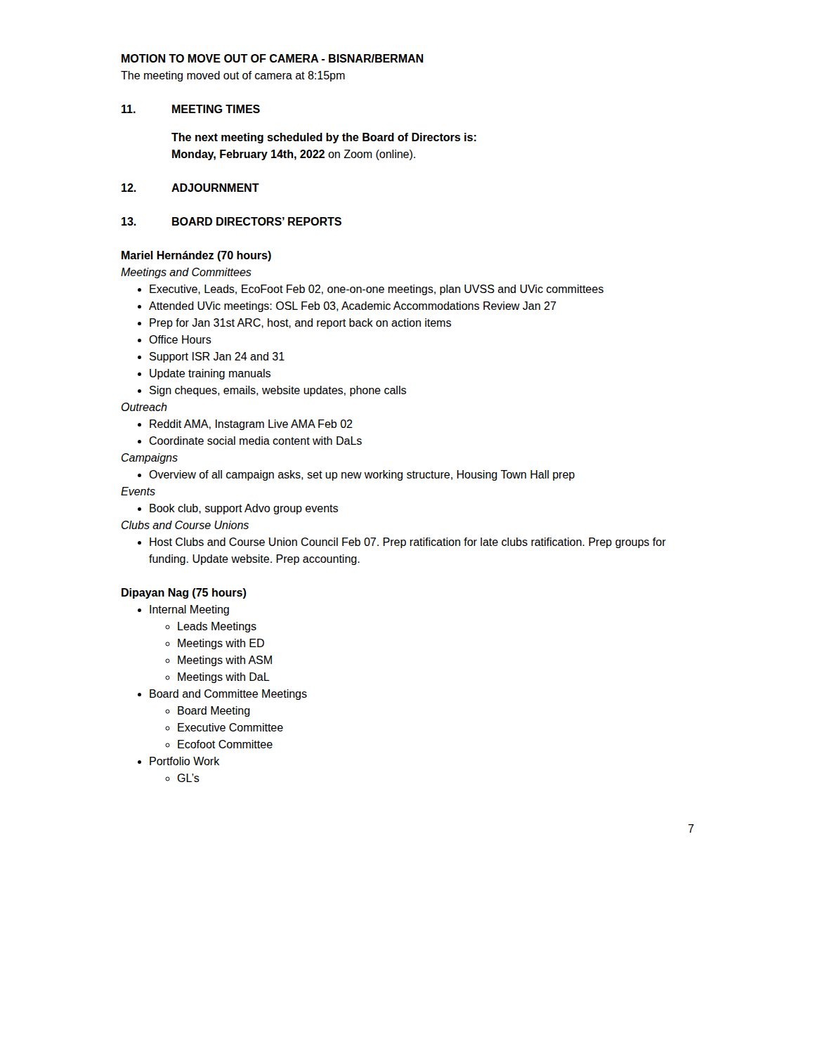MOTION TO MOVE OUT OF CAMERA - BISNAR/BERMAN
The meeting moved out of camera at 8:15pm
11. MEETING TIMES
The next meeting scheduled by the Board of Directors is:
Monday, February 14th, 2022 on Zoom (online).
12. ADJOURNMENT
13. BOARD DIRECTORS’ REPORTS
Mariel Hernández (70 hours)
Meetings and Committees
Executive, Leads, EcoFoot Feb 02, one-on-one meetings, plan UVSS and UVic committees
Attended UVic meetings: OSL Feb 03, Academic Accommodations Review Jan 27
Prep for Jan 31st ARC, host, and report back on action items
Office Hours
Support ISR Jan 24 and 31
Update training manuals
Sign cheques, emails, website updates, phone calls
Outreach
Reddit AMA, Instagram Live AMA Feb 02
Coordinate social media content with DaLs
Campaigns
Overview of all campaign asks, set up new working structure, Housing Town Hall prep
Events
Book club, support Advo group events
Clubs and Course Unions
Host Clubs and Course Union Council Feb 07. Prep ratification for late clubs ratification. Prep groups for funding. Update website. Prep accounting.
Dipayan Nag (75 hours)
Internal Meeting
Leads Meetings
Meetings with ED
Meetings with ASM
Meetings with DaL
Board and Committee Meetings
Board Meeting
Executive Committee
Ecofoot Committee
Portfolio Work
GL’s
7